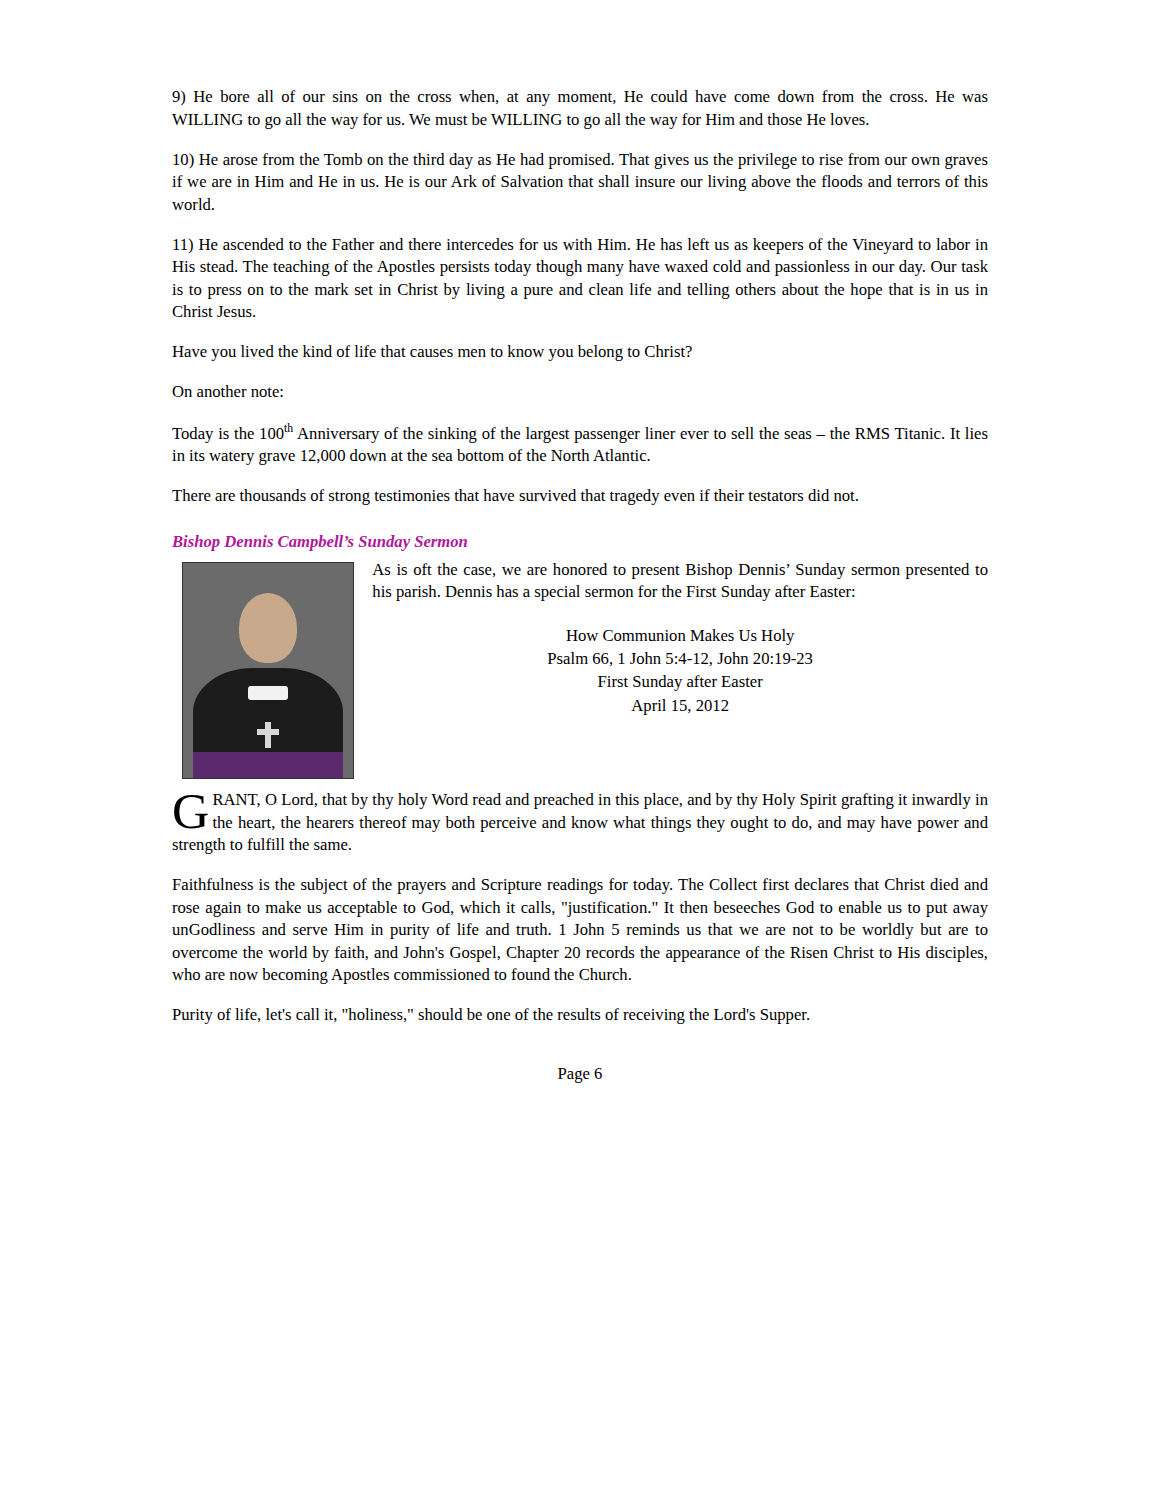9) He bore all of our sins on the cross when, at any moment, He could have come down from the cross. He was WILLING to go all the way for us. We must be WILLING to go all the way for Him and those He loves.
10) He arose from the Tomb on the third day as He had promised. That gives us the privilege to rise from our own graves if we are in Him and He in us. He is our Ark of Salvation that shall insure our living above the floods and terrors of this world.
11) He ascended to the Father and there intercedes for us with Him. He has left us as keepers of the Vineyard to labor in His stead. The teaching of the Apostles persists today though many have waxed cold and passionless in our day. Our task is to press on to the mark set in Christ by living a pure and clean life and telling others about the hope that is in us in Christ Jesus.
Have you lived the kind of life that causes men to know you belong to Christ?
On another note:
Today is the 100th Anniversary of the sinking of the largest passenger liner ever to sell the seas – the RMS Titanic. It lies in its watery grave 12,000 down at the sea bottom of the North Atlantic.
There are thousands of strong testimonies that have survived that tragedy even if their testators did not.
Bishop Dennis Campbell’s Sunday Sermon
As is oft the case, we are honored to present Bishop Dennis’ Sunday sermon presented to his parish. Dennis has a special sermon for the First Sunday after Easter:
How Communion Makes Us Holy
Psalm 66, 1 John 5:4-12, John 20:19-23
First Sunday after Easter
April 15, 2012
GRANT, O Lord, that by thy holy Word read and preached in this place, and by thy Holy Spirit grafting it inwardly in the heart, the hearers thereof may both perceive and know what things they ought to do, and may have power and strength to fulfill the same.
Faithfulness is the subject of the prayers and Scripture readings for today. The Collect first declares that Christ died and rose again to make us acceptable to God, which it calls, "justification." It then beseeches God to enable us to put away unGodliness and serve Him in purity of life and truth. 1 John 5 reminds us that we are not to be worldly but are to overcome the world by faith, and John's Gospel, Chapter 20 records the appearance of the Risen Christ to His disciples, who are now becoming Apostles commissioned to found the Church.
Purity of life, let's call it, "holiness," should be one of the results of receiving the Lord's Supper.
Page 6